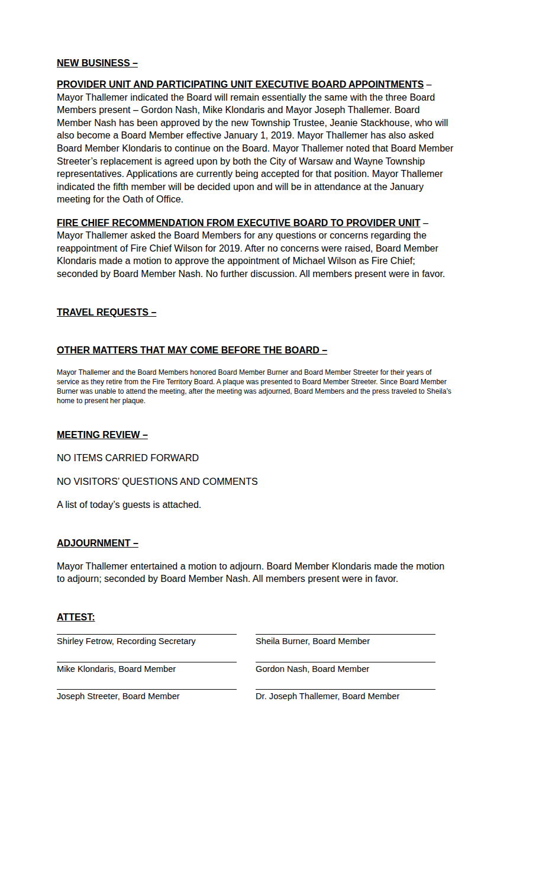NEW BUSINESS –
PROVIDER UNIT AND PARTICIPATING UNIT EXECUTIVE BOARD APPOINTMENTS – Mayor Thallemer indicated the Board will remain essentially the same with the three Board Members present – Gordon Nash, Mike Klondaris and Mayor Joseph Thallemer. Board Member Nash has been approved by the new Township Trustee, Jeanie Stackhouse, who will also become a Board Member effective January 1, 2019. Mayor Thallemer has also asked Board Member Klondaris to continue on the Board. Mayor Thallemer noted that Board Member Streeter’s replacement is agreed upon by both the City of Warsaw and Wayne Township representatives. Applications are currently being accepted for that position. Mayor Thallemer indicated the fifth member will be decided upon and will be in attendance at the January meeting for the Oath of Office.
FIRE CHIEF RECOMMENDATION FROM EXECUTIVE BOARD TO PROVIDER UNIT – Mayor Thallemer asked the Board Members for any questions or concerns regarding the reappointment of Fire Chief Wilson for 2019. After no concerns were raised, Board Member Klondaris made a motion to approve the appointment of Michael Wilson as Fire Chief; seconded by Board Member Nash. No further discussion. All members present were in favor.
TRAVEL REQUESTS –
OTHER MATTERS THAT MAY COME BEFORE THE BOARD –
Mayor Thallemer and the Board Members honored Board Member Burner and Board Member Streeter for their years of service as they retire from the Fire Territory Board. A plaque was presented to Board Member Streeter. Since Board Member Burner was unable to attend the meeting, after the meeting was adjourned, Board Members and the press traveled to Sheila’s home to present her plaque.
MEETING REVIEW –
NO ITEMS CARRIED FORWARD
NO VISITORS’ QUESTIONS AND COMMENTS
A list of today’s guests is attached.
ADJOURNMENT –
Mayor Thallemer entertained a motion to adjourn. Board Member Klondaris made the motion to adjourn; seconded by Board Member Nash. All members present were in favor.
ATTEST:
| Shirley Fetrow, Recording Secretary | Sheila Burner, Board Member |
| Mike Klondaris, Board Member | Gordon Nash, Board Member |
| Joseph Streeter, Board Member | Dr. Joseph Thallemer, Board Member |